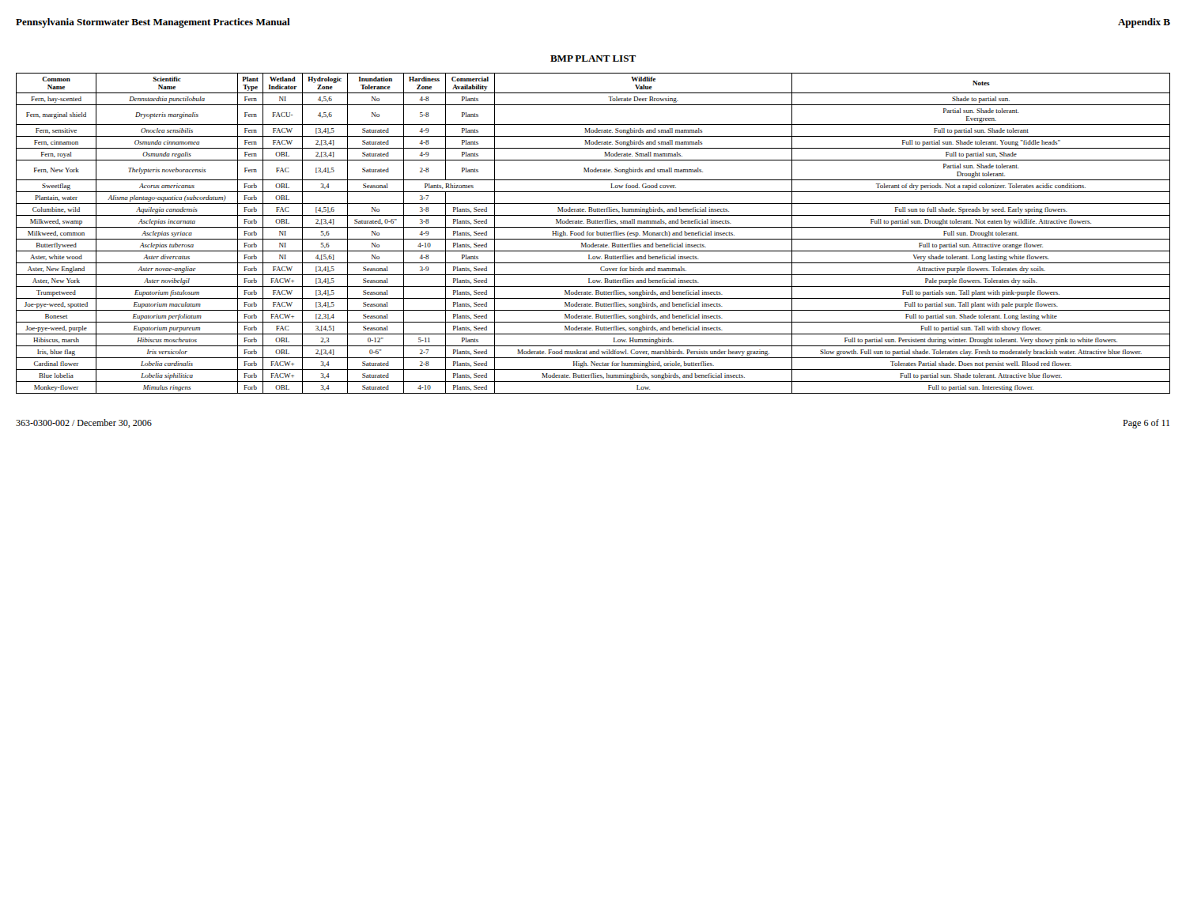Pennsylvania Stormwater Best Management Practices Manual Appendix B
BMP PLANT LIST
| Common Name | Scientific Name | Plant Type | Wetland Indicator | Hydrologic Zone | Inundation Tolerance | Hardiness Zone | Commercial Availability | Wildlife Value | Notes |
| --- | --- | --- | --- | --- | --- | --- | --- | --- | --- |
| Fern, hay-scented | Dennstaedtia punctilobula | Fern | NI | 4,5,6 | No | 4-8 | Plants | Tolerate Deer Browsing. | Shade to partial sun. |
| Fern, marginal shield | Dryopteris marginalis | Fern | FACU- | 4,5,6 | No | 5-8 | Plants | | Partial sun. Shade tolerant. Evergreen. |
| Fern, sensitive | Onoclea sensibilis | Fern | FACW | [3,4],5 | Saturated | 4-9 | Plants | Moderate. Songbirds and small mammals | Full to partial sun. Shade tolerant |
| Fern, cinnamon | Osmunda cinnamomea | Fern | FACW | 2,[3,4] | Saturated | 4-8 | Plants | Moderate. Songbirds and small mammals | Full to partial sun. Shade tolerant. Young "fiddle heads" |
| Fern, royal | Osmunda regalis | Fern | OBL | 2,[3,4] | Saturated | 4-9 | Plants | Moderate. Small mammals. | Full to partial sun, Shade |
| Fern, New York | Thelypteris noveboracensis | Fern | FAC | [3,4],5 | Saturated | 2-8 | Plants | Moderate. Songbirds and small mammals. | Partial sun. Shade tolerant. Drought tolerant. |
| Sweetflag | Acorus americanus | Forb | OBL | 3,4 | Seasonal | Plants, Rhizomes | Low food. Good cover. | Tolerant of dry periods. Not a rapid colonizer. Tolerates acidic conditions. |
| Plantain, water | Alisma plantago-aquatica (subcordatum) | Forb | OBL | | | 3-7 | | | |
| Columbine, wild | Aquilegia canadensis | Forb | FAC | [4,5],6 | No | 3-8 | Plants, Seed | Moderate. Butterflies, hummingbirds, and beneficial insects. | Full sun to full shade. Spreads by seed. Early spring flowers. |
| Milkweed, swamp | Asclepias incarnata | Forb | OBL | 2,[3,4] | Saturated, 0-6" | 3-8 | Plants, Seed | Moderate. Butterflies, small mammals, and beneficial insects. | Full to partial sun. Drought tolerant. Not eaten by wildlife. Attractive flowers. |
| Milkweed, common | Asclepias syriaca | Forb | NI | 5,6 | No | 4-9 | Plants, Seed | High. Food for butterflies (esp. Monarch) and beneficial insects. | Full sun. Drought tolerant. |
| Butterflyweed | Asclepias tuberosa | Forb | NI | 5,6 | No | 4-10 | Plants, Seed | Moderate. Butterflies and beneficial insects. | Full to partial sun. Attractive orange flower. |
| Aster, white wood | Aster divercatus | Forb | NI | 4,[5,6] | No | 4-8 | Plants | Low. Butterflies and beneficial insects. | Very shade tolerant. Long lasting white flowers. |
| Aster, New England | Aster novae-angliae | Forb | FACW | [3,4],5 | Seasonal | 3-9 | Plants, Seed | Cover for birds and mammals. | Attractive purple flowers. Tolerates dry soils. |
| Aster, New York | Aster novibelgil | Forb | FACW+ | [3,4],5 | Seasonal | | Plants, Seed | Low. Butterflies and beneficial insects. | Pale purple flowers. Tolerates dry soils. |
| Trumpetweed | Eupatorium fistulosum | Forb | FACW | [3,4],5 | Seasonal | | Plants, Seed | Moderate. Butterflies, songbirds, and beneficial insects. | Full to partials sun. Tall plant with pink-purple flowers. |
| Joe-pye-weed, spotted | Eupatorium maculatum | Forb | FACW | [3,4],5 | Seasonal | | Plants, Seed | Moderate. Butterflies, songbirds, and beneficial insects. | Full to partial sun. Tall plant with pale purple flowers. |
| Boneset | Eupatorium perfoliatum | Forb | FACW+ | [2,3],4 | Seasonal | | Plants, Seed | Moderate. Butterflies, songbirds, and beneficial insects. | Full to partial sun. Shade tolerant. Long lasting white |
| Joe-pye-weed, purple | Eupatorium purpureum | Forb | FAC | 3,[4,5] | Seasonal | | Plants, Seed | Moderate. Butterflies, songbirds, and beneficial insects. | Full to partial sun. Tall with showy flower. |
| Hibiscus, marsh | Hibiscus moscheutos | Forb | OBL | 2,3 | 0-12" | 5-11 | Plants | Low. Hummingbirds. | Full to partial sun. Persistent during winter. Drought tolerant. Very showy pink to white flowers. |
| Iris, blue flag | Iris versicolor | Forb | OBL | 2,[3,4] | 0-6" | 2-7 | Plants, Seed | Moderate. Food muskrat and wildfowl. Cover, marshbirds. Persists under heavy grazing. | Slow growth. Full sun to partial shade. Tolerates clay. Fresh to moderately brackish water. Attractive blue flower. |
| Cardinal flower | Lobelia cardinalis | Forb | FACW+ | 3,4 | Saturated | 2-8 | Plants, Seed | High. Nectar for hummingbird, oriole, butterflies. | Tolerates Partial shade. Does not persist well. Blood red flower. |
| Blue lobelia | Lobelia siphilitica | Forb | FACW+ | 3,4 | Saturated | | Plants, Seed | Moderate. Butterflies, hummingbirds, songbirds, and beneficial insects. | Full to partial sun. Shade tolerant. Attractive blue flower. |
| Monkey-flower | Mimulus ringens | Forb | OBL | 3,4 | Saturated | 4-10 | Plants, Seed | Low. | Full to partial sun. Interesting flower. |
363-0300-002 / December 30, 2006 Page 6 of 11